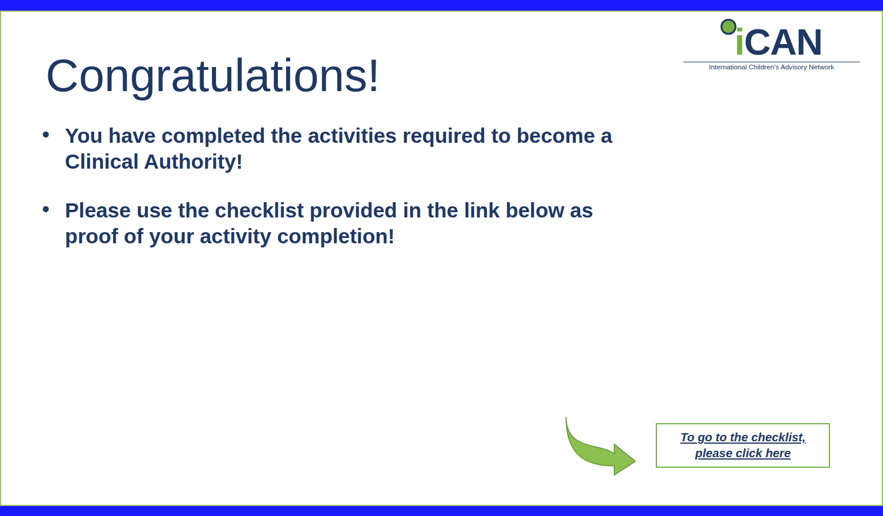i CAN
International Children's Advisory Network
Congratulations!
You have completed the activities required to become a Clinical Authority!
Please use the checklist provided in the link below as proof of your activity completion!
To go to the checklist, please click here